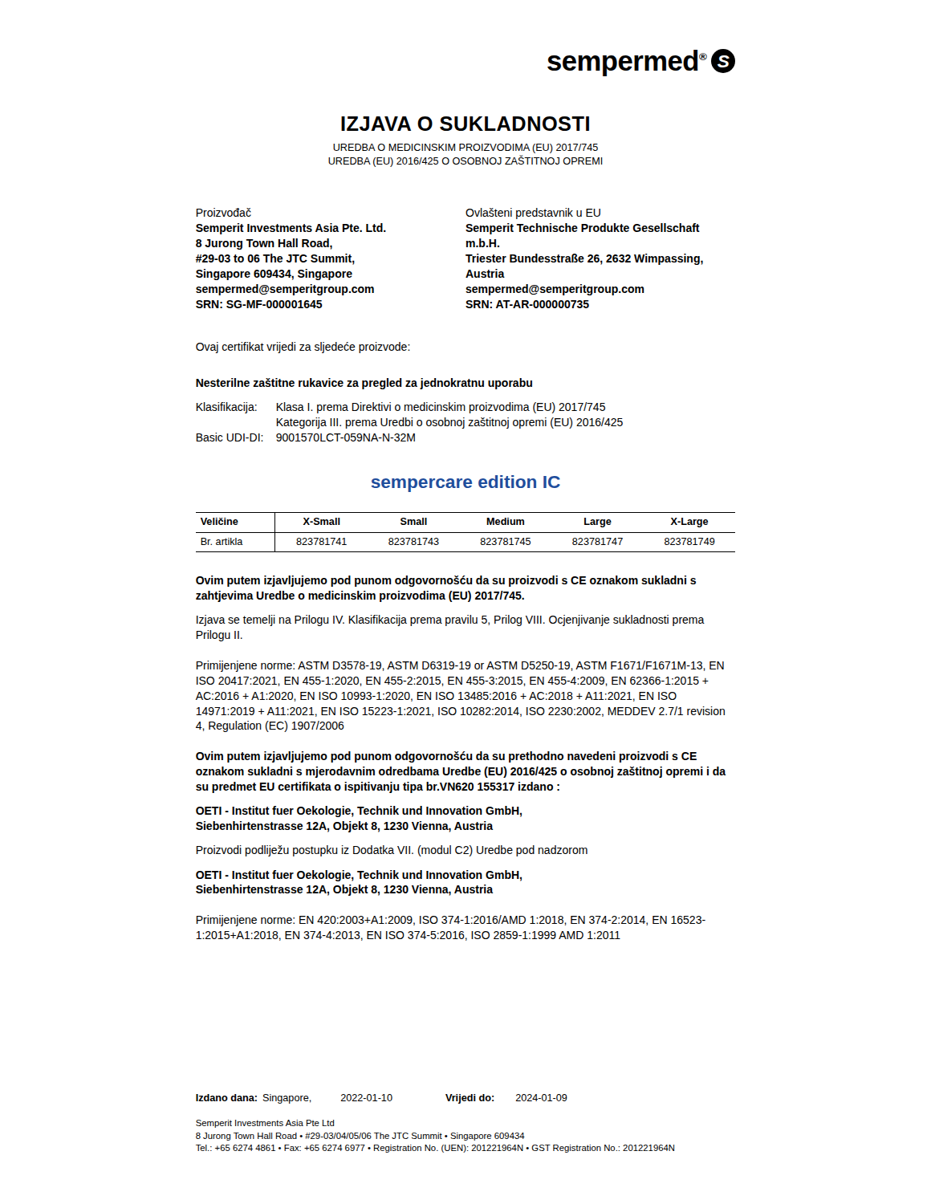sempermed®S
IZJAVA O SUKLADNOSTI
UREDBA O MEDICINSKIM PROIZVODIMA (EU) 2017/745
UREDBA (EU) 2016/425 O OSOBNOJ ZAŠTITNOJ OPREMI
| Proizvođač | Ovlašteni predstavnik u EU |
| Semperit Investments Asia Pte. Ltd. 8 Jurong Town Hall Road, #29-03 to 06 The JTC Summit, Singapore 609434, Singapore sempermed@semperitgroup.com SRN: SG-MF-000001645 | Semperit Technische Produkte Gesellschaft m.b.H. Triester Bundesstraße 26, 2632 Wimpassing, Austria sempermed@semperitgroup.com SRN: AT-AR-000000735 |
Ovaj certifikat vrijedi za sljedeće proizvode:
Nesterilne zaštitne rukavice za pregled za jednokratnu uporabu
| Klasifikacija: | Klasa I. prema Direktivi o medicinskim proizvodima (EU) 2017/745 |
| | Kategorija III. prema Uredbi o osobnoj zaštitnoj opremi (EU) 2016/425 |
| Basic UDI-DI: | 9001570LCT-059NA-N-32M |
sempercare edition IC
| Veličine | X-Small | Small | Medium | Large | X-Large |
| --- | --- | --- | --- | --- | --- |
| Br. artikla | 823781741 | 823781743 | 823781745 | 823781747 | 823781749 |
Ovim putem izjavljujemo pod punom odgovornošću da su proizvodi s CE oznakom sukladni s zahtjevima Uredbe o medicinskim proizvodima (EU) 2017/745.
Izjava se temelji na Prilogu IV. Klasifikacija prema pravilu 5, Prilog VIII. Ocjenjivanje sukladnosti prema Prilogu II.
Primijenjene norme: ASTM D3578-19, ASTM D6319-19 or ASTM D5250-19, ASTM F1671/F1671M-13, EN ISO 20417:2021, EN 455-1:2020, EN 455-2:2015, EN 455-3:2015, EN 455-4:2009, EN 62366-1:2015 + AC:2016 + A1:2020, EN ISO 10993-1:2020, EN ISO 13485:2016 + AC:2018 + A11:2021, EN ISO 14971:2019 + A11:2021, EN ISO 15223-1:2021, ISO 10282:2014, ISO 2230:2002, MEDDEV 2.7/1 revision 4, Regulation (EC) 1907/2006
Ovim putem izjavljujemo pod punom odgovornošću da su prethodno navedeni proizvodi s CE oznakom sukladni s mjerodavnim odredbama Uredbe (EU) 2016/425 o osobnoj zaštitnoj opremi i da su predmet EU certifikata o ispitivanju tipa br.VN620 155317 izdano :
OETI - Institut fuer Oekologie, Technik und Innovation GmbH,
Siebenhirtenstrasse 12A, Objekt 8, 1230 Vienna, Austria
Proizvodi podliježu postupku iz Dodatka VII. (modul C2) Uredbe pod nadzorom
OETI - Institut fuer Oekologie, Technik und Innovation GmbH,
Siebenhirtenstrasse 12A, Objekt 8, 1230 Vienna, Austria
Primijenjene norme: EN 420:2003+A1:2009, ISO 374-1:2016/AMD 1:2018, EN 374-2:2014, EN 16523-1:2015+A1:2018, EN 374-4:2013, EN ISO 374-5:2016, ISO 2859-1:1999 AMD 1:2011
| Izdano dana: | Singapore, | 2022-01-10 | Vrijedi do: | 2024-01-09 |
Semperit Investments Asia Pte Ltd
8 Jurong Town Hall Road • #29-03/04/05/06 The JTC Summit • Singapore 609434
Tel.: +65 6274 4861 • Fax: +65 6274 6977 • Registration No. (UEN): 201221964N • GST Registration No.: 201221964N